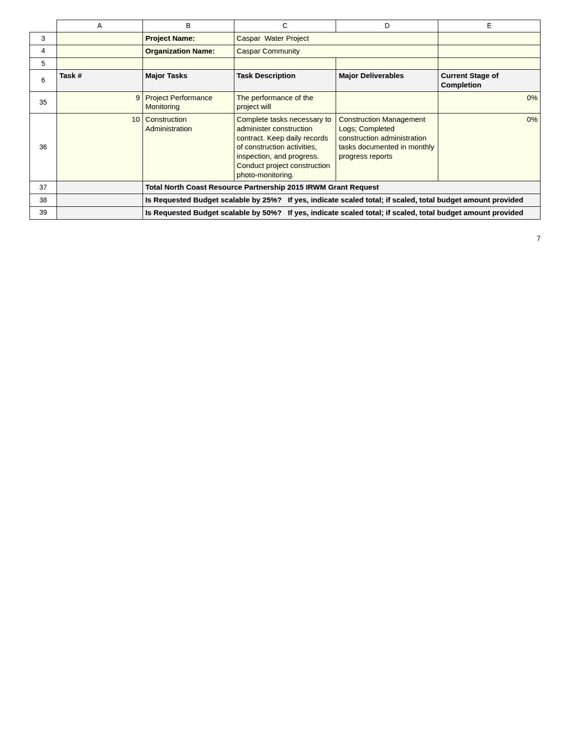| | A | B | C | D | E |
| 3 | | Project Name: | Caspar Water Project | |
| 4 | | Organization Name: | Caspar Community | |
| 5 | | | | | |
| 6 | Task # | Major Tasks | Task Description | Major Deliverables | Current Stage of Completion |
| 35 | 9 | Project Performance Monitoring | The performance of the project will | | 0% |
| 36 | 10 | Construction Administration | Complete tasks necessary to administer construction contract. Keep daily records of construction activities, inspection, and progress. Conduct project construction photo-monitoring. | Construction Management Logs; Completed construction administration tasks documented in monthly progress reports | 0% |
| 37 | | Total North Coast Resource Partnership 2015 IRWM Grant Request |
| 38 | | Is Requested Budget scalable by 25%? If yes, indicate scaled total; if scaled, total budget amount provided |
| 39 | | Is Requested Budget scalable by 50%? If yes, indicate scaled total; if scaled, total budget amount provided |
7